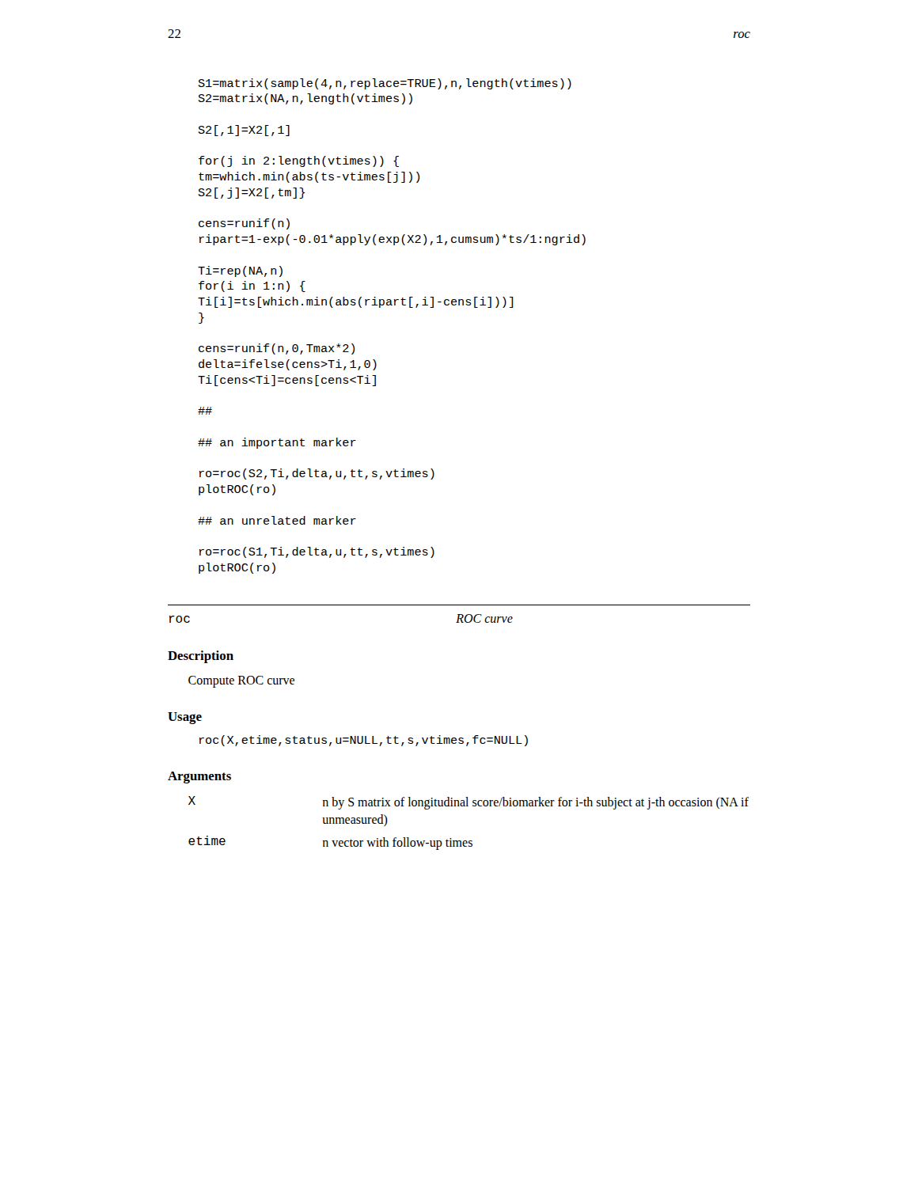22 roc
S1=matrix(sample(4,n,replace=TRUE),n,length(vtimes))
S2=matrix(NA,n,length(vtimes))

S2[,1]=X2[,1]

for(j in 2:length(vtimes)) {
tm=which.min(abs(ts-vtimes[j]))
S2[,j]=X2[,tm]}

cens=runif(n)
ripart=1-exp(-0.01*apply(exp(X2),1,cumsum)*ts/1:ngrid)

Ti=rep(NA,n)
for(i in 1:n) {
Ti[i]=ts[which.min(abs(ripart[,i]-cens[i]))]
}

cens=runif(n,0,Tmax*2)
delta=ifelse(cens>Ti,1,0)
Ti[cens<Ti]=cens[cens<Ti]

##

## an important marker

ro=roc(S2,Ti,delta,u,tt,s,vtimes)
plotROC(ro)

## an unrelated marker

ro=roc(S1,Ti,delta,u,tt,s,vtimes)
plotROC(ro)
roc ROC curve
Description
Compute ROC curve
Usage
roc(X,etime,status,u=NULL,tt,s,vtimes,fc=NULL)
Arguments
| X | n by S matrix of longitudinal score/biomarker for i-th subject at j-th occasion (NA if unmeasured) |
| etime | n vector with follow-up times |